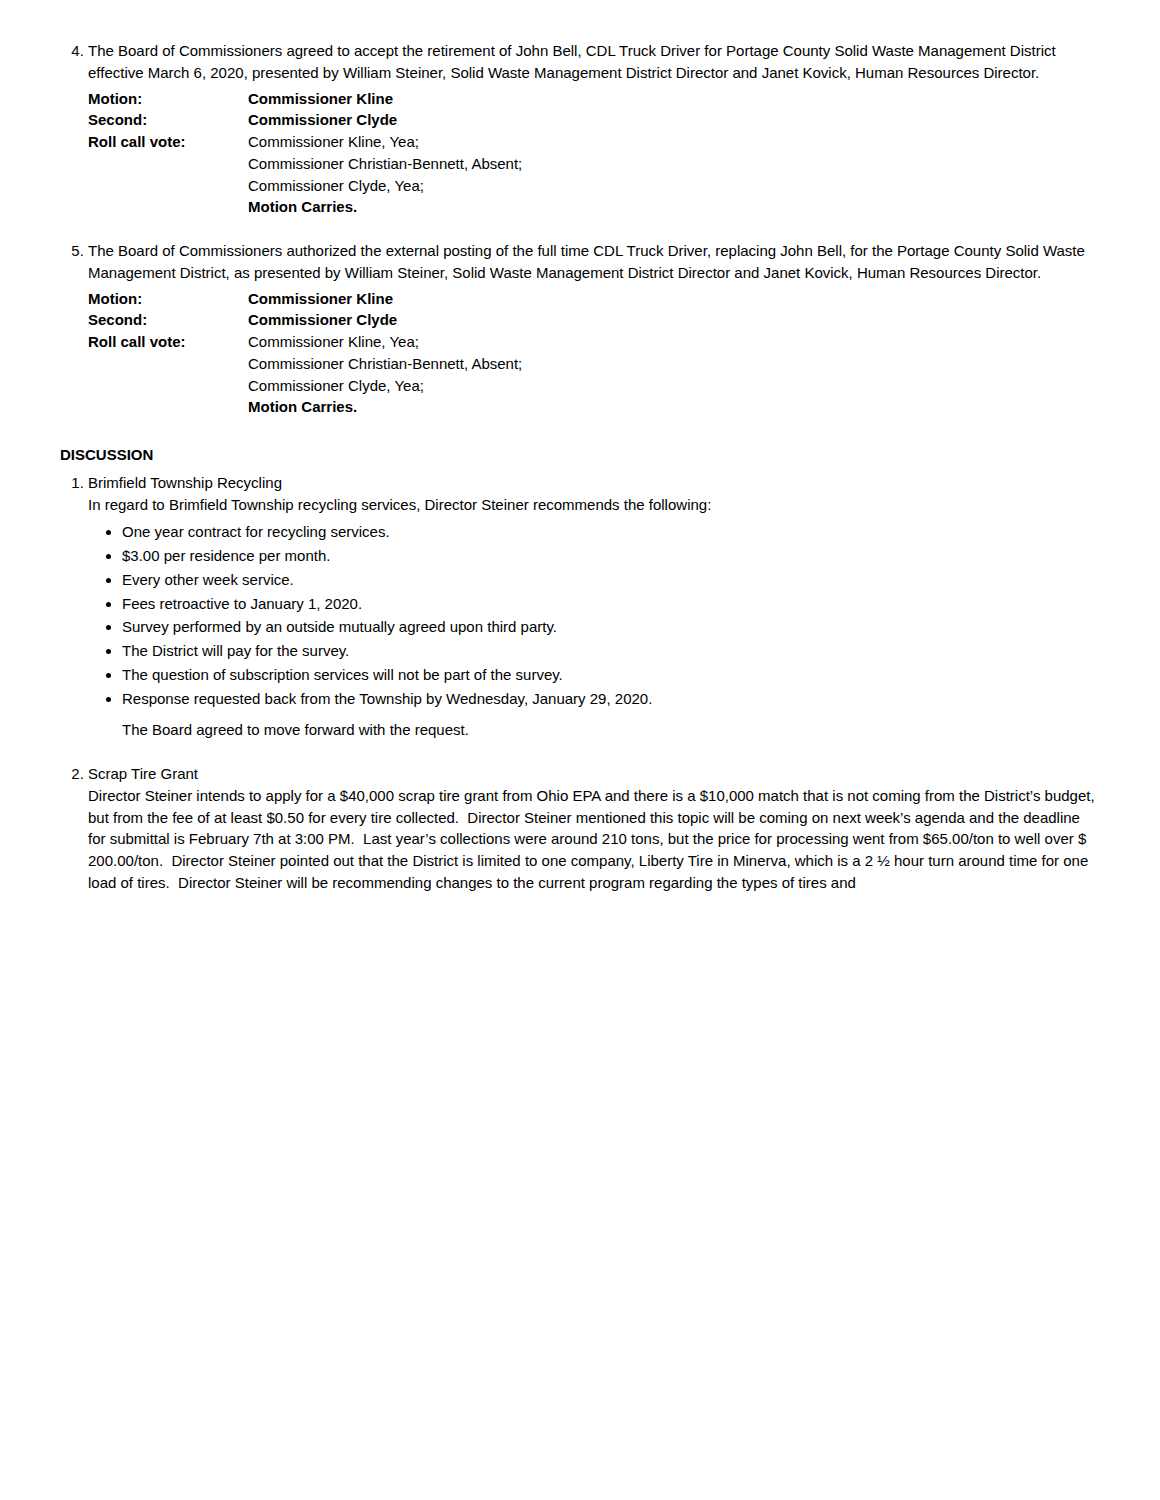The Board of Commissioners agreed to accept the retirement of John Bell, CDL Truck Driver for Portage County Solid Waste Management District effective March 6, 2020, presented by William Steiner, Solid Waste Management District Director and Janet Kovick, Human Resources Director.
| Motion: | Commissioner Kline |
| Second: | Commissioner Clyde |
| Roll call vote: | Commissioner Kline, Yea; Commissioner Christian-Bennett, Absent; Commissioner Clyde, Yea; Motion Carries. |
The Board of Commissioners authorized the external posting of the full time CDL Truck Driver, replacing John Bell, for the Portage County Solid Waste Management District, as presented by William Steiner, Solid Waste Management District Director and Janet Kovick, Human Resources Director.
| Motion: | Commissioner Kline |
| Second: | Commissioner Clyde |
| Roll call vote: | Commissioner Kline, Yea; Commissioner Christian-Bennett, Absent; Commissioner Clyde, Yea; Motion Carries. |
DISCUSSION
Brimfield Township Recycling
In regard to Brimfield Township recycling services, Director Steiner recommends the following:
One year contract for recycling services.
$3.00 per residence per month.
Every other week service.
Fees retroactive to January 1, 2020.
Survey performed by an outside mutually agreed upon third party.
The District will pay for the survey.
The question of subscription services will not be part of the survey.
Response requested back from the Township by Wednesday, January 29, 2020.
The Board agreed to move forward with the request.
Scrap Tire Grant
Director Steiner intends to apply for a $40,000 scrap tire grant from Ohio EPA and there is a $10,000 match that is not coming from the District’s budget, but from the fee of at least $0.50 for every tire collected. Director Steiner mentioned this topic will be coming on next week’s agenda and the deadline for submittal is February 7th at 3:00 PM. Last year’s collections were around 210 tons, but the price for processing went from $65.00/ton to well over $ 200.00/ton. Director Steiner pointed out that the District is limited to one company, Liberty Tire in Minerva, which is a 2 ½ hour turn around time for one load of tires. Director Steiner will be recommending changes to the current program regarding the types of tires and